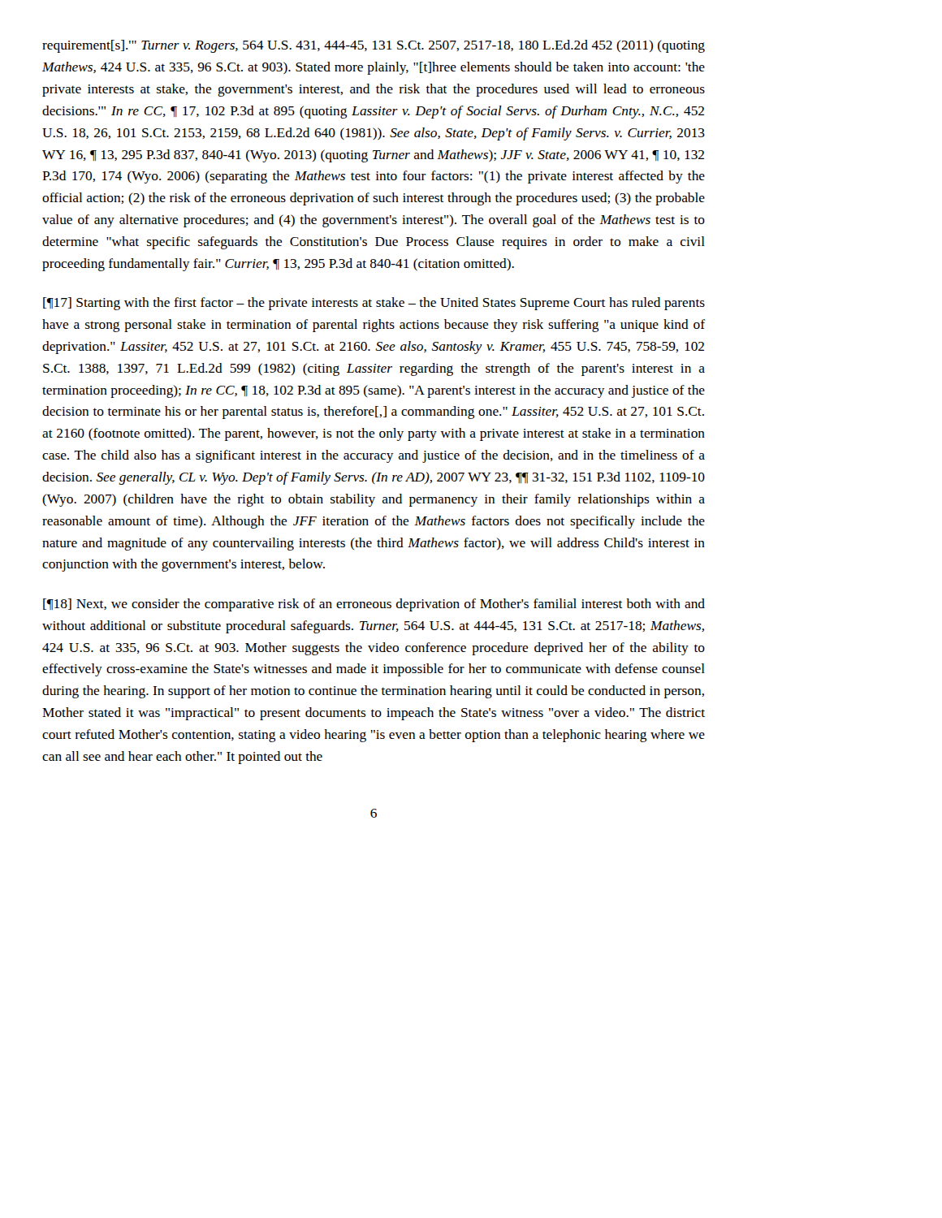requirement[s].'" Turner v. Rogers, 564 U.S. 431, 444-45, 131 S.Ct. 2507, 2517-18, 180 L.Ed.2d 452 (2011) (quoting Mathews, 424 U.S. at 335, 96 S.Ct. at 903). Stated more plainly, "[t]hree elements should be taken into account: 'the private interests at stake, the government's interest, and the risk that the procedures used will lead to erroneous decisions.'" In re CC, ¶ 17, 102 P.3d at 895 (quoting Lassiter v. Dep't of Social Servs. of Durham Cnty., N.C., 452 U.S. 18, 26, 101 S.Ct. 2153, 2159, 68 L.Ed.2d 640 (1981)). See also, State, Dep't of Family Servs. v. Currier, 2013 WY 16, ¶ 13, 295 P.3d 837, 840-41 (Wyo. 2013) (quoting Turner and Mathews); JJF v. State, 2006 WY 41, ¶ 10, 132 P.3d 170, 174 (Wyo. 2006) (separating the Mathews test into four factors: "(1) the private interest affected by the official action; (2) the risk of the erroneous deprivation of such interest through the procedures used; (3) the probable value of any alternative procedures; and (4) the government's interest"). The overall goal of the Mathews test is to determine "what specific safeguards the Constitution's Due Process Clause requires in order to make a civil proceeding fundamentally fair." Currier, ¶ 13, 295 P.3d at 840-41 (citation omitted).
[¶17] Starting with the first factor – the private interests at stake – the United States Supreme Court has ruled parents have a strong personal stake in termination of parental rights actions because they risk suffering "a unique kind of deprivation." Lassiter, 452 U.S. at 27, 101 S.Ct. at 2160. See also, Santosky v. Kramer, 455 U.S. 745, 758-59, 102 S.Ct. 1388, 1397, 71 L.Ed.2d 599 (1982) (citing Lassiter regarding the strength of the parent's interest in a termination proceeding); In re CC, ¶ 18, 102 P.3d at 895 (same). "A parent's interest in the accuracy and justice of the decision to terminate his or her parental status is, therefore[,] a commanding one." Lassiter, 452 U.S. at 27, 101 S.Ct. at 2160 (footnote omitted). The parent, however, is not the only party with a private interest at stake in a termination case. The child also has a significant interest in the accuracy and justice of the decision, and in the timeliness of a decision. See generally, CL v. Wyo. Dep't of Family Servs. (In re AD), 2007 WY 23, ¶¶ 31-32, 151 P.3d 1102, 1109-10 (Wyo. 2007) (children have the right to obtain stability and permanency in their family relationships within a reasonable amount of time). Although the JFF iteration of the Mathews factors does not specifically include the nature and magnitude of any countervailing interests (the third Mathews factor), we will address Child's interest in conjunction with the government's interest, below.
[¶18] Next, we consider the comparative risk of an erroneous deprivation of Mother's familial interest both with and without additional or substitute procedural safeguards. Turner, 564 U.S. at 444-45, 131 S.Ct. at 2517-18; Mathews, 424 U.S. at 335, 96 S.Ct. at 903. Mother suggests the video conference procedure deprived her of the ability to effectively cross-examine the State's witnesses and made it impossible for her to communicate with defense counsel during the hearing. In support of her motion to continue the termination hearing until it could be conducted in person, Mother stated it was "impractical" to present documents to impeach the State's witness "over a video." The district court refuted Mother's contention, stating a video hearing "is even a better option than a telephonic hearing where we can all see and hear each other." It pointed out the
6